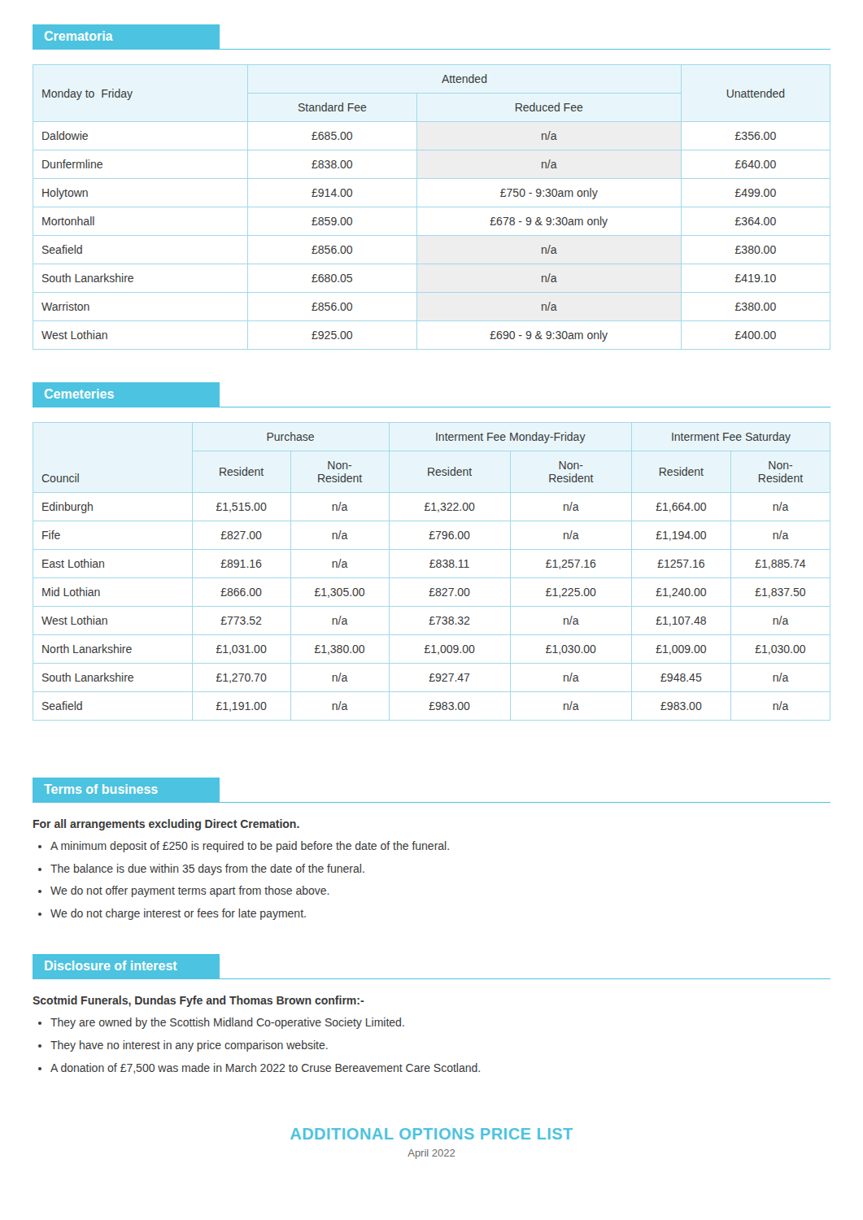Crematoria
| Monday to Friday | Attended | Unattended |
| --- | --- | --- |
| Standard Fee | Reduced Fee |
| Daldowie | £685.00 | n/a | £356.00 |
| Dunfermline | £838.00 | n/a | £640.00 |
| Holytown | £914.00 | £750 - 9:30am only | £499.00 |
| Mortonhall | £859.00 | £678 - 9 & 9:30am only | £364.00 |
| Seafield | £856.00 | n/a | £380.00 |
| South Lanarkshire | £680.05 | n/a | £419.10 |
| Warriston | £856.00 | n/a | £380.00 |
| West Lothian | £925.00 | £690 - 9 & 9:30am only | £400.00 |
Cemeteries
| Council | Purchase | Interment Fee Monday-Friday | Interment Fee Saturday |
| --- | --- | --- | --- |
| Resident | Non- Resident | Resident | Non- Resident | Resident | Non- Resident |
| Edinburgh | £1,515.00 | n/a | £1,322.00 | n/a | £1,664.00 | n/a |
| Fife | £827.00 | n/a | £796.00 | n/a | £1,194.00 | n/a |
| East Lothian | £891.16 | n/a | £838.11 | £1,257.16 | £1257.16 | £1,885.74 |
| Mid Lothian | £866.00 | £1,305.00 | £827.00 | £1,225.00 | £1,240.00 | £1,837.50 |
| West Lothian | £773.52 | n/a | £738.32 | n/a | £1,107.48 | n/a |
| North Lanarkshire | £1,031.00 | £1,380.00 | £1,009.00 | £1,030.00 | £1,009.00 | £1,030.00 |
| South Lanarkshire | £1,270.70 | n/a | £927.47 | n/a | £948.45 | n/a |
| Seafield | £1,191.00 | n/a | £983.00 | n/a | £983.00 | n/a |
Terms of business
For all arrangements excluding Direct Cremation.
A minimum deposit of £250 is required to be paid before the date of the funeral.
The balance is due within 35 days from the date of the funeral.
We do not offer payment terms apart from those above.
We do not charge interest or fees for late payment.
Disclosure of interest
Scotmid Funerals, Dundas Fyfe and Thomas Brown confirm:-
They are owned by the Scottish Midland Co-operative Society Limited.
They have no interest in any price comparison website.
A donation of £7,500 was made in March 2022 to Cruse Bereavement Care Scotland.
ADDITIONAL OPTIONS PRICE LIST
April 2022